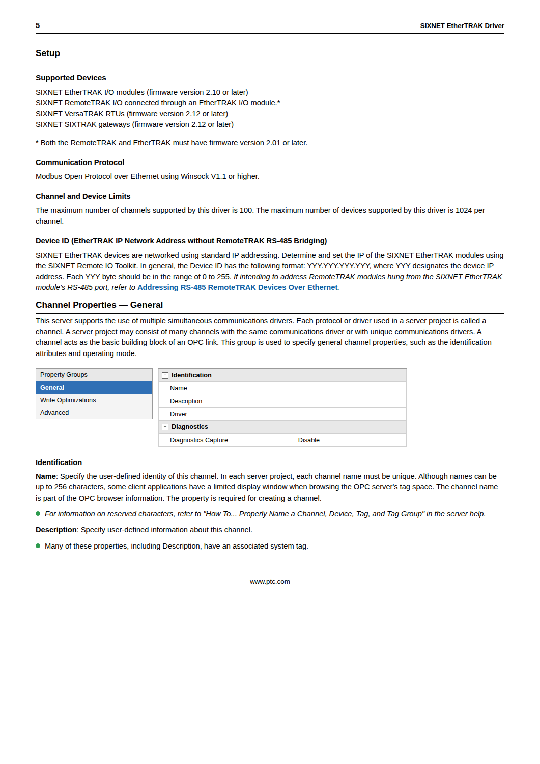5 SIXNET EtherTRAK Driver
Setup
Supported Devices
SIXNET EtherTRAK I/O modules (firmware version 2.10 or later)
SIXNET RemoteTRAK I/O connected through an EtherTRAK I/O module.*
SIXNET VersaTRAK RTUs (firmware version 2.12 or later)
SIXNET SIXTRAK gateways (firmware version 2.12 or later)
* Both the RemoteTRAK and EtherTRAK must have firmware version 2.01 or later.
Communication Protocol
Modbus Open Protocol over Ethernet using Winsock V1.1 or higher.
Channel and Device Limits
The maximum number of channels supported by this driver is 100. The maximum number of devices supported by this driver is 1024 per channel.
Device ID (EtherTRAK IP Network Address without RemoteTRAK RS-485 Bridging)
SIXNET EtherTRAK devices are networked using standard IP addressing. Determine and set the IP of the SIXNET EtherTRAK modules using the SIXNET Remote IO Toolkit. In general, the Device ID has the following format: YYY.YYY.YYY.YYY, where YYY designates the device IP address. Each YYY byte should be in the range of 0 to 255. If intending to address RemoteTRAK modules hung from the SIXNET EtherTRAK module's RS-485 port, refer to Addressing RS-485 RemoteTRAK Devices Over Ethernet.
Channel Properties — General
This server supports the use of multiple simultaneous communications drivers. Each protocol or driver used in a server project is called a channel. A server project may consist of many channels with the same communications driver or with unique communications drivers. A channel acts as the basic building block of an OPC link. This group is used to specify general channel properties, such as the identification attributes and operating mode.
Property Groups
General
Write Optimizations
Advanced
| − Identification | |
| Name | |
| Description | |
| Driver | |
| − Diagnostics | |
| Diagnostics Capture | Disable |
Identification
Name: Specify the user-defined identity of this channel. In each server project, each channel name must be unique. Although names can be up to 256 characters, some client applications have a limited display window when browsing the OPC server's tag space. The channel name is part of the OPC browser information. The property is required for creating a channel.
For information on reserved characters, refer to "How To... Properly Name a Channel, Device, Tag, and Tag Group" in the server help.
Description: Specify user-defined information about this channel.
Many of these properties, including Description, have an associated system tag.
www.ptc.com